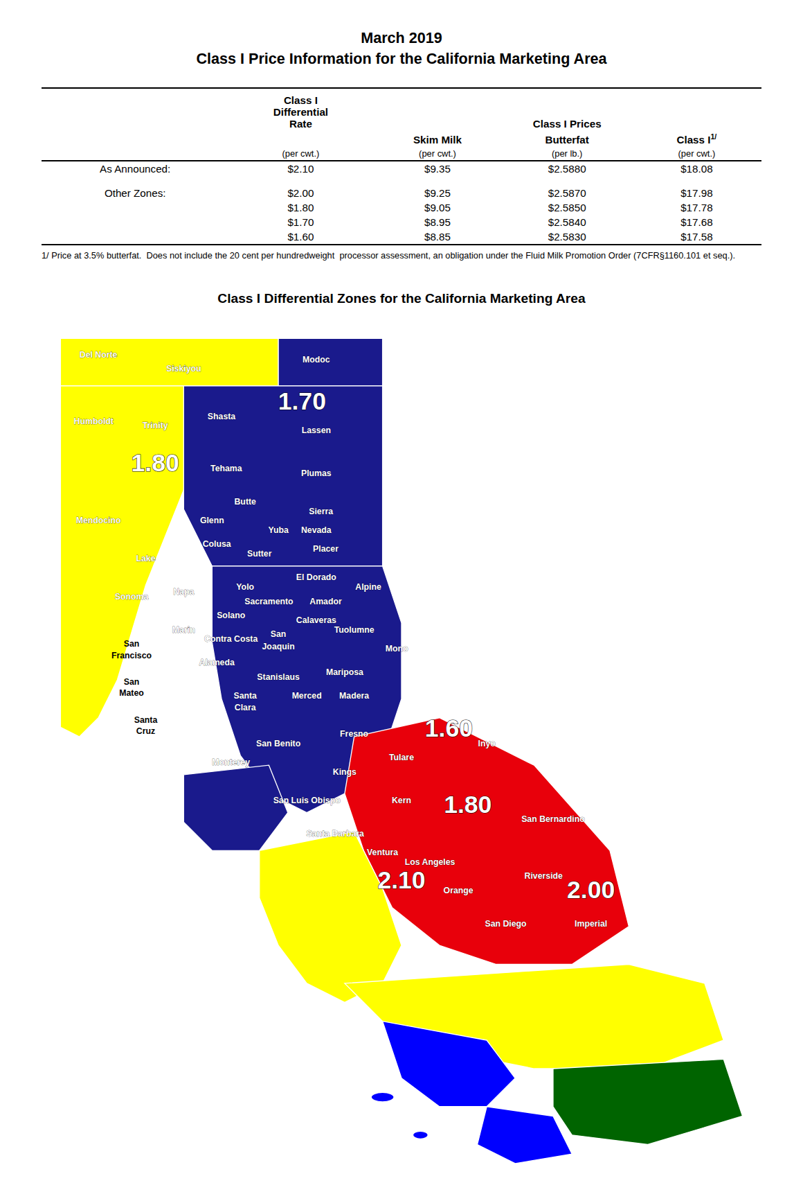March 2019
Class I Price Information for the California Marketing Area
| | Class I Differential Rate | Class I Prices |
| --- | --- | --- |
| | | Skim Milk | Butterfat | Class I 1/ |
| | (per cwt.) | (per cwt.) | (per lb.) | (per cwt.) |
| As Announced: | $2.10 | $9.35 | $2.5880 | $18.08 |
| Other Zones: | $2.00 | $9.25 | $2.5870 | $17.98 |
| | $1.80 | $9.05 | $2.5850 | $17.78 |
| | $1.70 | $8.95 | $2.5840 | $17.68 |
| | $1.60 | $8.85 | $2.5830 | $17.58 |
1/ Price at 3.5% butterfat. Does not include the 20 cent per hundredweight processor assessment, an obligation under the Fluid Milk Promotion Order (7CFR§1160.101 et seq.).
Class I Differential Zones for the California Marketing Area
Class I Differential Zones for the California Marketing Area Del Norte Siskiyou Modoc Humboldt Trinity Shasta Lassen Tehama Plumas Butte Glenn Sierra Nevada Yuba Colusa Placer Sutter Mendocino Lake El Dorado Alpine Yolo Amador Sacramento Sonoma Napa Solano Calaveras Tuolumne Marin San Joaquin Contra Costa San Francisco Alameda Mono Stanislaus Mariposa San Mateo Santa Clara Merced Madera Santa Cruz Fresno San Benito Inyo Monterey Tulare Kings San Luis Obispo Kern San Bernardino Santa Barbara Ventura Los Angeles Riverside Orange San Diego Imperial 1.70 1.80 1.60 1.80 2.10 2.00